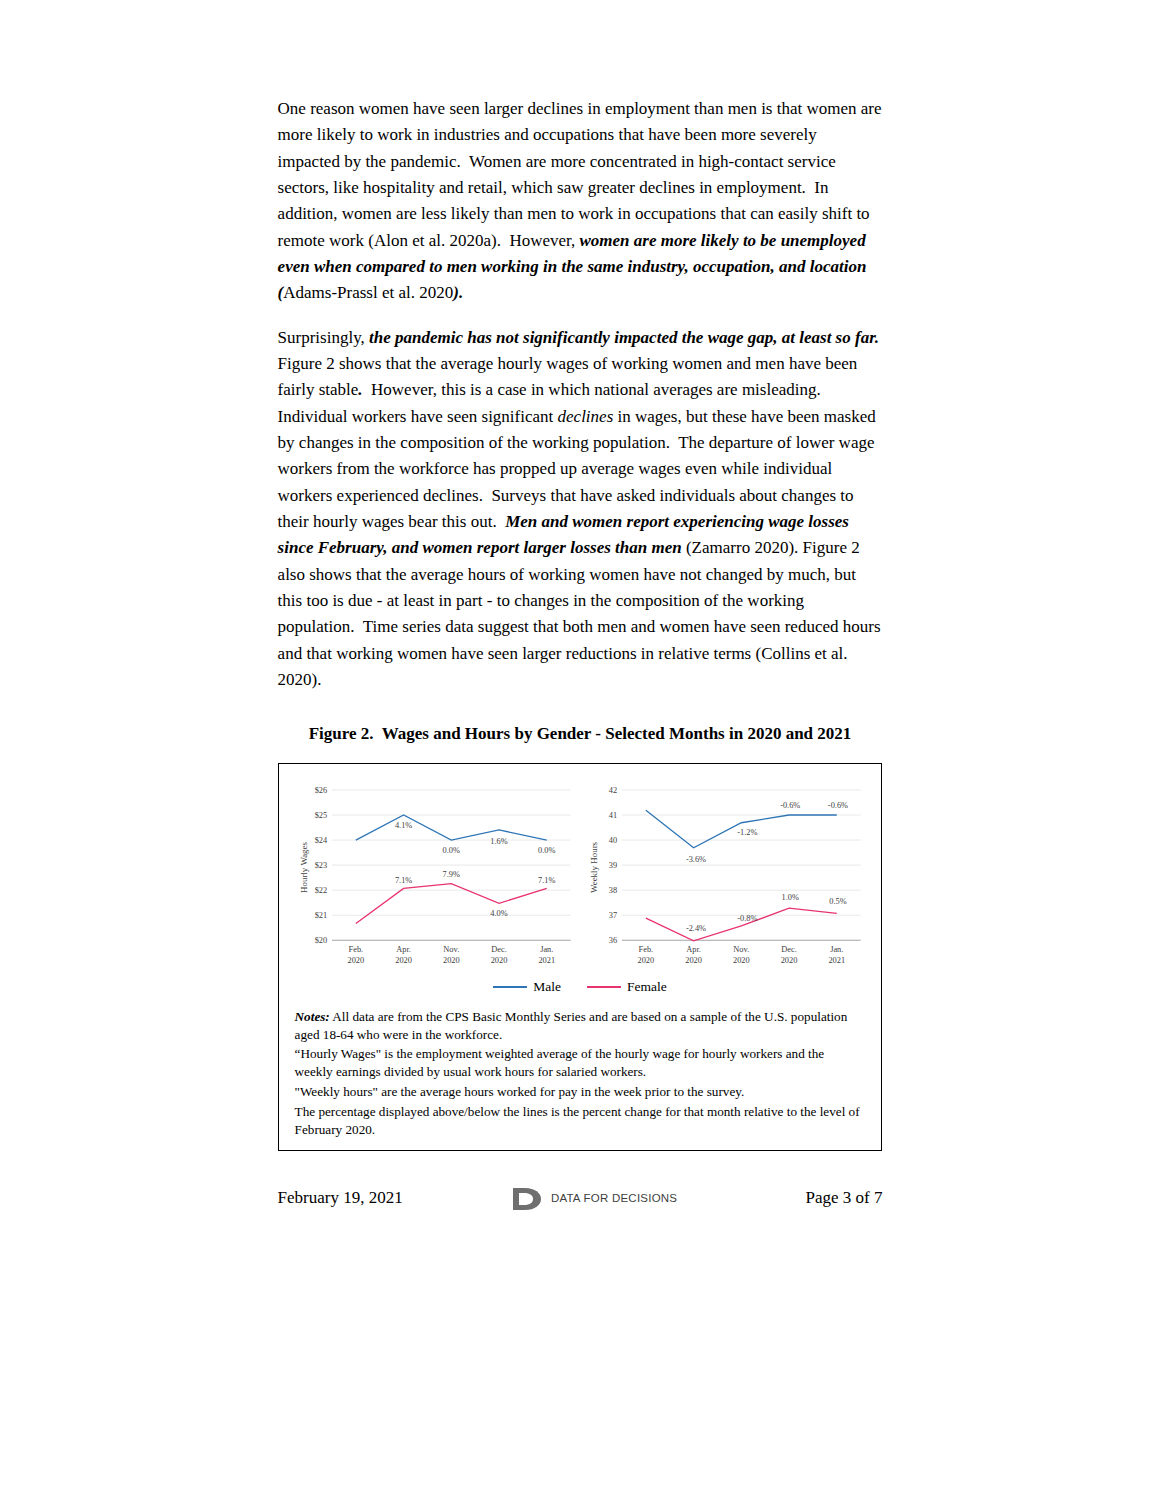One reason women have seen larger declines in employment than men is that women are more likely to work in industries and occupations that have been more severely impacted by the pandemic. Women are more concentrated in high-contact service sectors, like hospitality and retail, which saw greater declines in employment. In addition, women are less likely than men to work in occupations that can easily shift to remote work (Alon et al. 2020a). However, women are more likely to be unemployed even when compared to men working in the same industry, occupation, and location (Adams-Prassl et al. 2020).
Surprisingly, the pandemic has not significantly impacted the wage gap, at least so far. Figure 2 shows that the average hourly wages of working women and men have been fairly stable. However, this is a case in which national averages are misleading. Individual workers have seen significant declines in wages, but these have been masked by changes in the composition of the working population. The departure of lower wage workers from the workforce has propped up average wages even while individual workers experienced declines. Surveys that have asked individuals about changes to their hourly wages bear this out. Men and women report experiencing wage losses since February, and women report larger losses than men (Zamarro 2020). Figure 2 also shows that the average hours of working women have not changed by much, but this too is due - at least in part - to changes in the composition of the working population. Time series data suggest that both men and women have seen reduced hours and that working women have seen larger reductions in relative terms (Collins et al. 2020).
Figure 2. Wages and Hours by Gender - Selected Months in 2020 and 2021
$26 $25 $24 $23 $22 $21 $20 Hourly Wages Feb.2020 Apr.2020 Nov.2020 Dec.2020 Jan.2021 4.1% 0.0% 1.6% 0.0% 7.1% 7.9% 4.0% 7.1%
42 41 40 39 38 37 36 Weekly Hours Feb.2020 Apr.2020 Nov.2020 Dec.2020 Jan.2021 -3.6% -1.2% -0.6% -0.6% -2.4% -0.8% 1.0% 0.5%
Male Female
Notes: All data are from the CPS Basic Monthly Series and are based on a sample of the U.S. population aged 18-64 who were in the workforce.
“Hourly Wages" is the employment weighted average of the hourly wage for hourly workers and the weekly earnings divided by usual work hours for salaried workers.
"Weekly hours" are the average hours worked for pay in the week prior to the survey.
The percentage displayed above/below the lines is the percent change for that month relative to the level of February 2020.
February 19, 2021
DATA FOR DECISIONS
Page 3 of 7